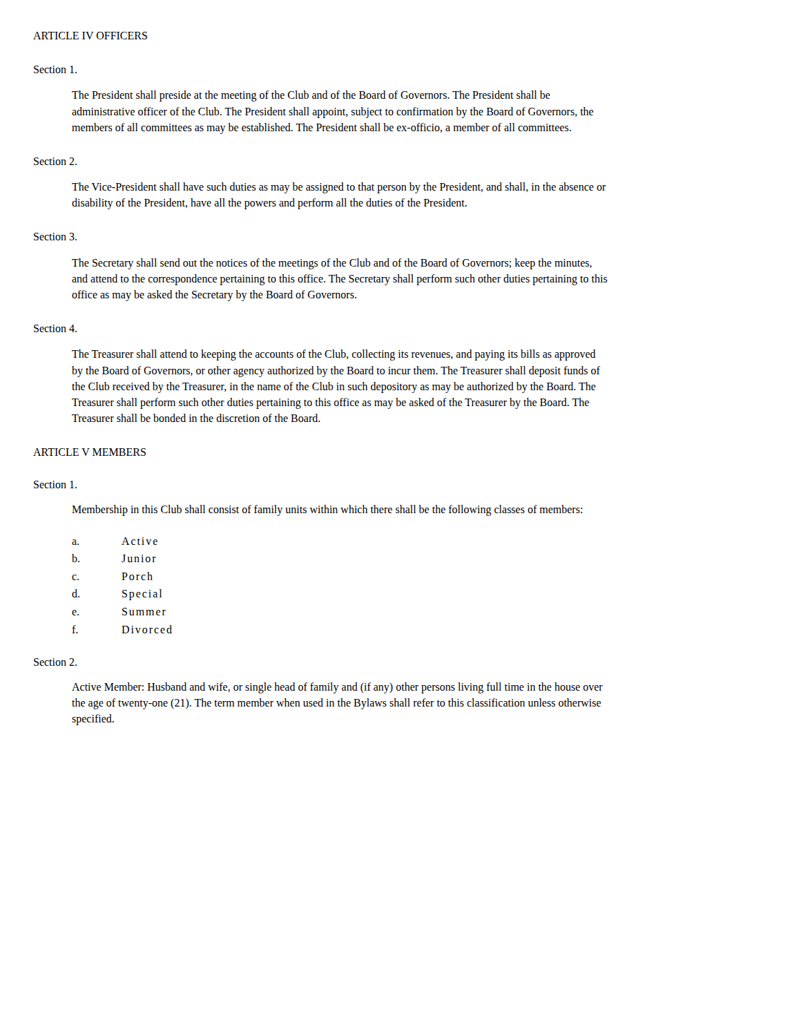ARTICLE IV OFFICERS
Section 1.
The President shall preside at the meeting of the Club and of the Board of Governors. The President shall be administrative officer of the Club. The President shall appoint, subject to confirmation by the Board of Governors, the members of all committees as may be established. The President shall be ex-officio, a member of all committees.
Section 2.
The Vice-President shall have such duties as may be assigned to that person by the President, and shall, in the absence or disability of the President, have all the powers and perform all the duties of the President.
Section 3.
The Secretary shall send out the notices of the meetings of the Club and of the Board of Governors; keep the minutes, and attend to the correspondence pertaining to this office. The Secretary shall perform such other duties pertaining to this office as may be asked the Secretary by the Board of Governors.
Section 4.
The Treasurer shall attend to keeping the accounts of the Club, collecting its revenues, and paying its bills as approved by the Board of Governors, or other agency authorized by the Board to incur them. The Treasurer shall deposit funds of the Club received by the Treasurer, in the name of the Club in such depository as may be authorized by the Board. The Treasurer shall perform such other duties pertaining to this office as may be asked of the Treasurer by the Board. The Treasurer shall be bonded in the discretion of the Board.
ARTICLE V MEMBERS
Section 1.
Membership in this Club shall consist of family units within which there shall be the following classes of members:
a.
Active
b.
Junior
c.
Porch
d.
Special
e.
Summer
f.
Divorced
Section 2.
Active Member: Husband and wife, or single head of family and (if any) other persons living full time in the house over the age of twenty-one (21). The term member when used in the Bylaws shall refer to this classification unless otherwise specified.